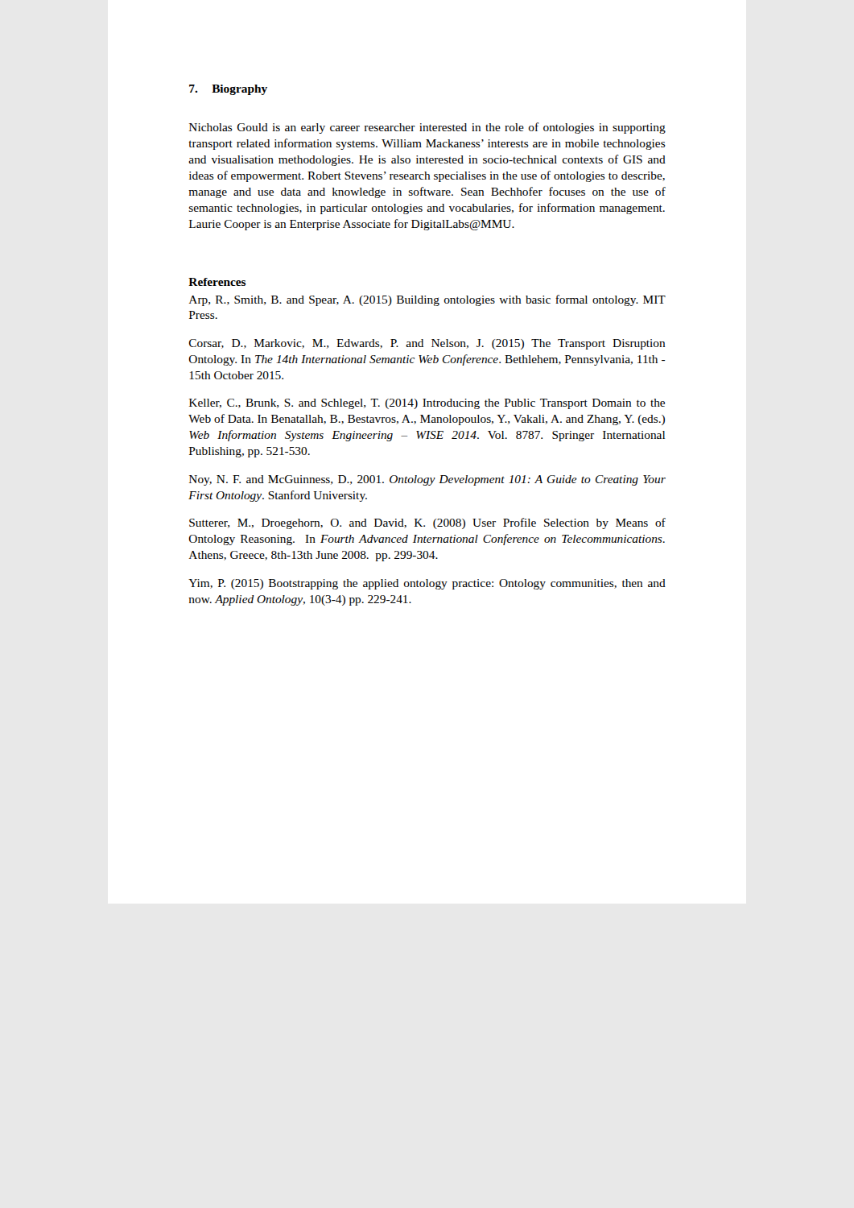7. Biography
Nicholas Gould is an early career researcher interested in the role of ontologies in supporting transport related information systems. William Mackaness’ interests are in mobile technologies and visualisation methodologies. He is also interested in socio-technical contexts of GIS and ideas of empowerment. Robert Stevens’ research specialises in the use of ontologies to describe, manage and use data and knowledge in software. Sean Bechhofer focuses on the use of semantic technologies, in particular ontologies and vocabularies, for information management. Laurie Cooper is an Enterprise Associate for DigitalLabs@MMU.
References
Arp, R., Smith, B. and Spear, A. (2015) Building ontologies with basic formal ontology. MIT Press.
Corsar, D., Markovic, M., Edwards, P. and Nelson, J. (2015) The Transport Disruption Ontology. In The 14th International Semantic Web Conference. Bethlehem, Pennsylvania, 11th - 15th October 2015.
Keller, C., Brunk, S. and Schlegel, T. (2014) Introducing the Public Transport Domain to the Web of Data. In Benatallah, B., Bestavros, A., Manolopoulos, Y., Vakali, A. and Zhang, Y. (eds.) Web Information Systems Engineering – WISE 2014. Vol. 8787. Springer International Publishing, pp. 521-530.
Noy, N. F. and McGuinness, D., 2001. Ontology Development 101: A Guide to Creating Your First Ontology. Stanford University.
Sutterer, M., Droegehorn, O. and David, K. (2008) User Profile Selection by Means of Ontology Reasoning. In Fourth Advanced International Conference on Telecommunications. Athens, Greece, 8th-13th June 2008. pp. 299-304.
Yim, P. (2015) Bootstrapping the applied ontology practice: Ontology communities, then and now. Applied Ontology, 10(3-4) pp. 229-241.